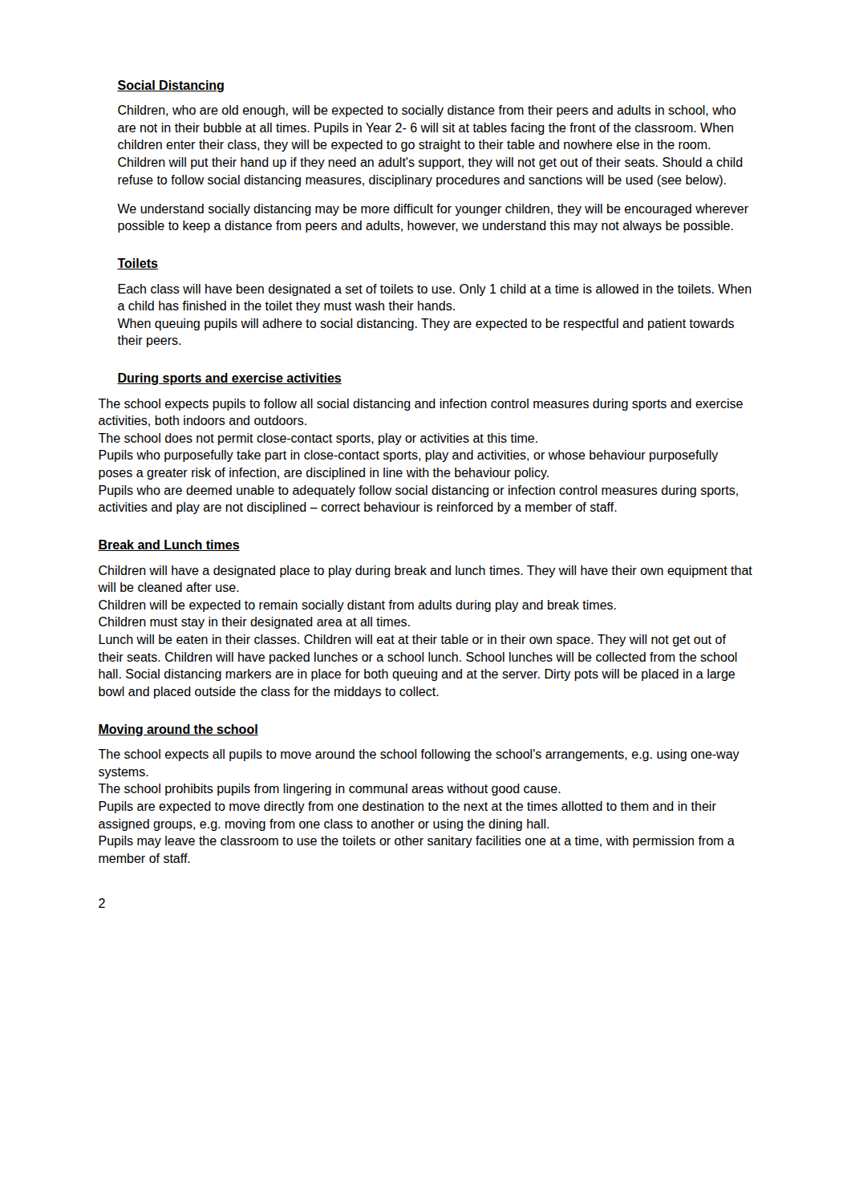Social Distancing
Children, who are old enough, will be expected to socially distance from their peers and adults in school, who are not in their bubble at all times. Pupils in Year 2- 6 will sit at tables facing the front of the classroom. When children enter their class, they will be expected to go straight to their table and nowhere else in the room. Children will put their hand up if they need an adult's support, they will not get out of their seats. Should a child refuse to follow social distancing measures, disciplinary procedures and sanctions will be used (see below).
We understand socially distancing may be more difficult for younger children, they will be encouraged wherever possible to keep a distance from peers and adults, however, we understand this may not always be possible.
Toilets
Each class will have been designated a set of toilets to use. Only 1 child at a time is allowed in the toilets. When a child has finished in the toilet they must wash their hands.
When queuing pupils will adhere to social distancing. They are expected to be respectful and patient towards their peers.
During sports and exercise activities
The school expects pupils to follow all social distancing and infection control measures during sports and exercise activities, both indoors and outdoors.
The school does not permit close-contact sports, play or activities at this time.
Pupils who purposefully take part in close-contact sports, play and activities, or whose behaviour purposefully poses a greater risk of infection, are disciplined in line with the behaviour policy.
Pupils who are deemed unable to adequately follow social distancing or infection control measures during sports, activities and play are not disciplined – correct behaviour is reinforced by a member of staff.
Break and Lunch times
Children will have a designated place to play during break and lunch times. They will have their own equipment that will be cleaned after use.
Children will be expected to remain socially distant from adults during play and break times.
Children must stay in their designated area at all times.
Lunch will be eaten in their classes. Children will eat at their table or in their own space. They will not get out of their seats. Children will have packed lunches or a school lunch. School lunches will be collected from the school hall. Social distancing markers are in place for both queuing and at the server. Dirty pots will be placed in a large bowl and placed outside the class for the middays to collect.
Moving around the school
The school expects all pupils to move around the school following the school's arrangements, e.g. using one-way systems.
The school prohibits pupils from lingering in communal areas without good cause.
Pupils are expected to move directly from one destination to the next at the times allotted to them and in their assigned groups, e.g. moving from one class to another or using the dining hall.
Pupils may leave the classroom to use the toilets or other sanitary facilities one at a time, with permission from a member of staff.
2